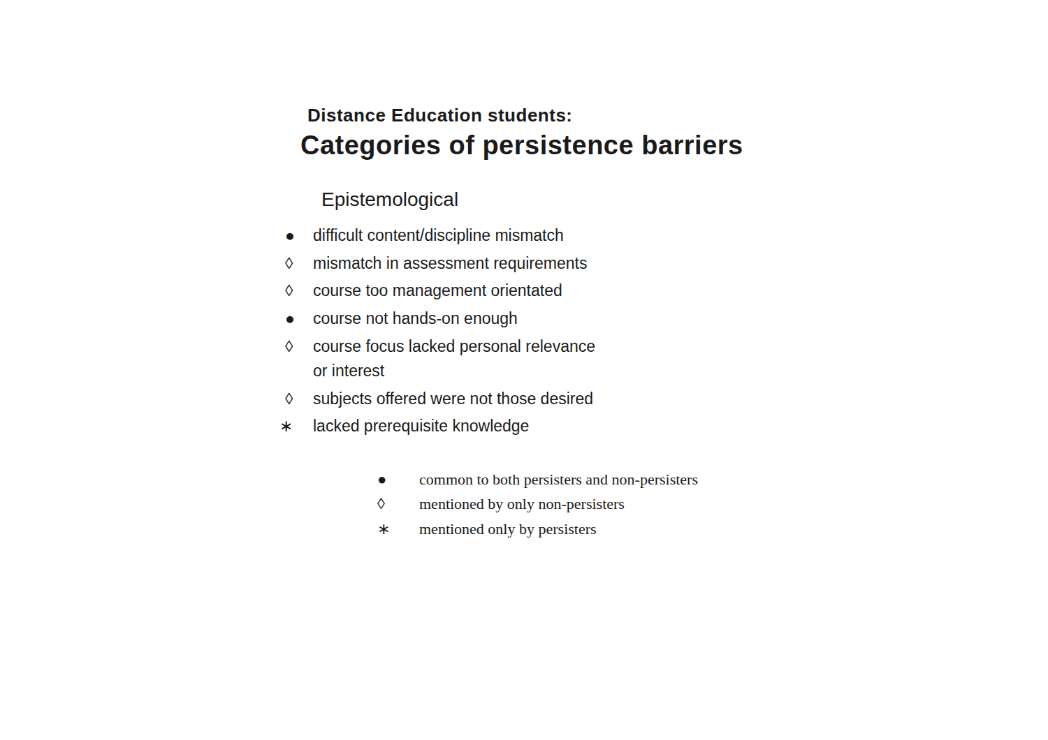Distance Education students:
Categories of persistence barriers
Epistemological
●difficult content/discipline mismatch
◊mismatch in assessment requirements
◊course too management orientated
●course not hands-on enough
◊course focus lacked personal relevance
or interest
◊subjects offered were not those desired
∗lacked prerequisite knowledge
●common to both persisters and non-persisters
◊mentioned by only non-persisters
∗mentioned only by persisters